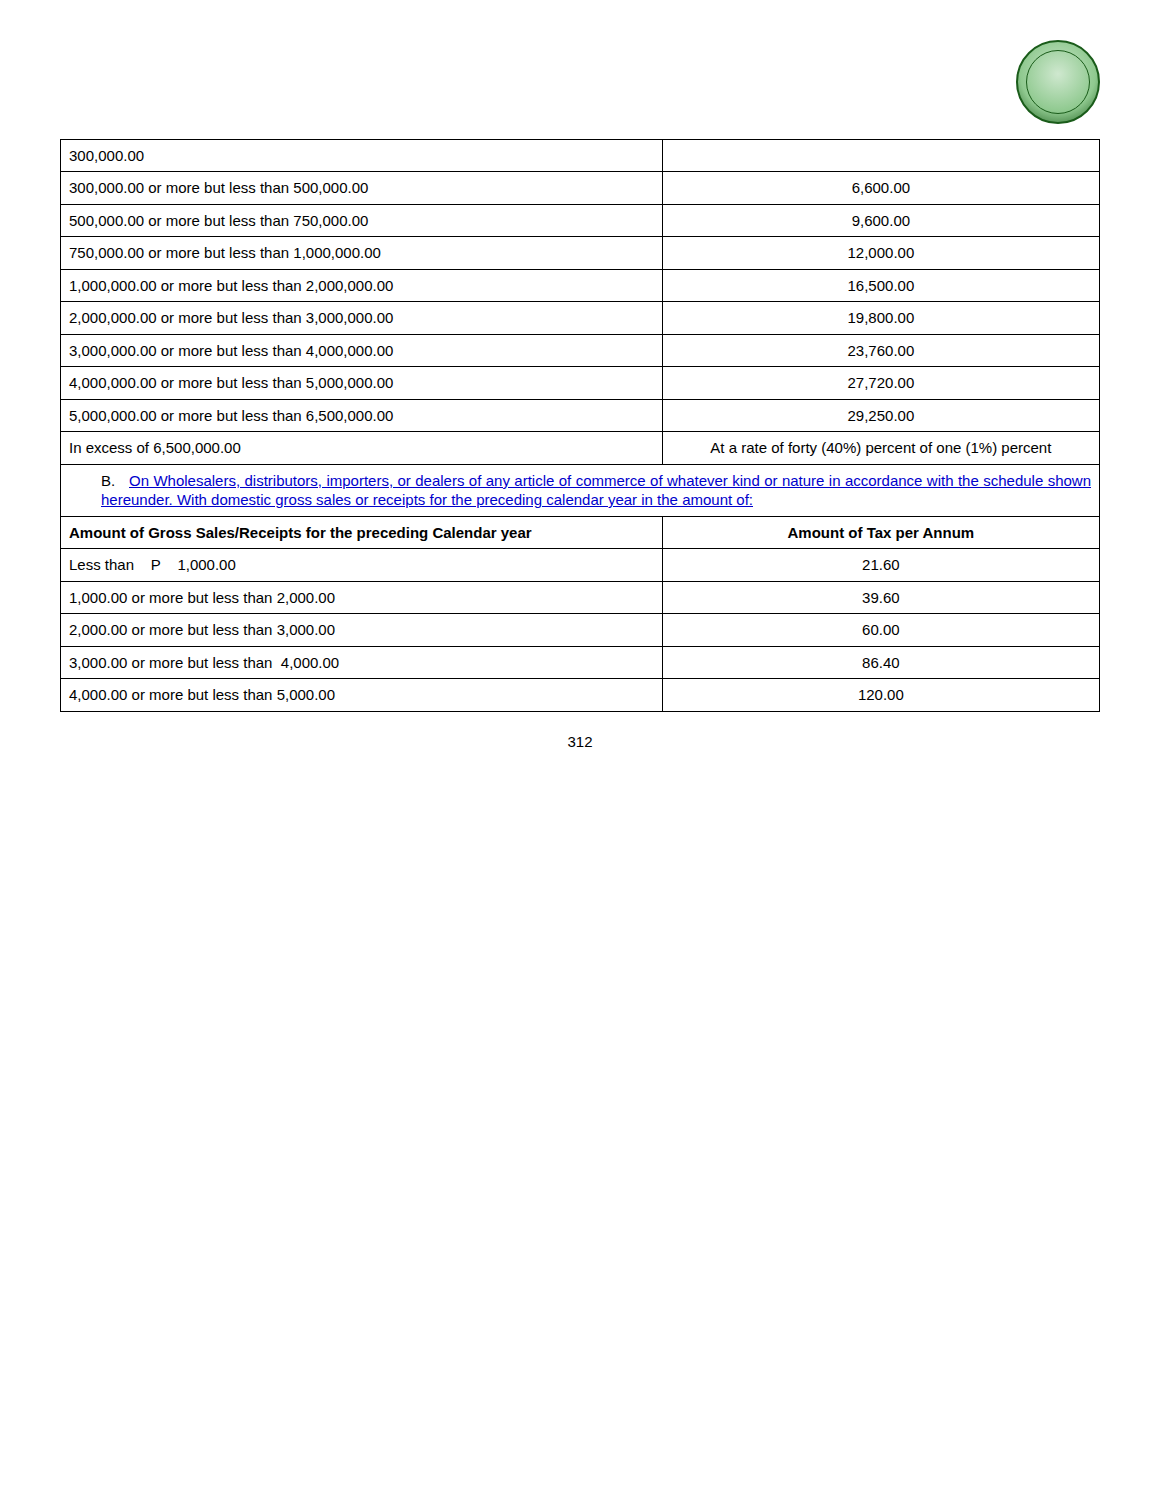| 300,000.00 | |
| 300,000.00 or more but less than 500,000.00 | 6,600.00 |
| 500,000.00 or more but less than 750,000.00 | 9,600.00 |
| 750,000.00 or more but less than 1,000,000.00 | 12,000.00 |
| 1,000,000.00 or more but less than 2,000,000.00 | 16,500.00 |
| 2,000,000.00 or more but less than 3,000,000.00 | 19,800.00 |
| 3,000,000.00 or more but less than 4,000,000.00 | 23,760.00 |
| 4,000,000.00 or more but less than 5,000,000.00 | 27,720.00 |
| 5,000,000.00 or more but less than 6,500,000.00 | 29,250.00 |
| In excess of 6,500,000.00 | At a rate of forty (40%) percent of one (1%) percent |
| B. On Wholesalers, distributors, importers, or dealers of any article of commerce of whatever kind or nature in accordance with the schedule shown hereunder. With domestic gross sales or receipts for the preceding calendar year in the amount of: |
| Amount of Gross Sales/Receipts for the preceding Calendar year | Amount of Tax per Annum |
| Less than P 1,000.00 | 21.60 |
| 1,000.00 or more but less than 2,000.00 | 39.60 |
| 2,000.00 or more but less than 3,000.00 | 60.00 |
| 3,000.00 or more but less than 4,000.00 | 86.40 |
| 4,000.00 or more but less than 5,000.00 | 120.00 |
312